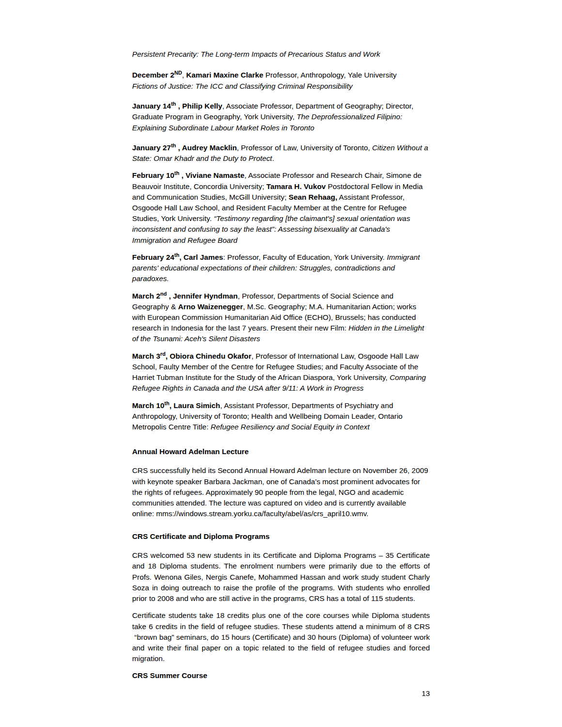Persistent Precarity: The Long-term Impacts of Precarious Status and Work
December 2ND, Kamari Maxine Clarke Professor, Anthropology, Yale University
Fictions of Justice: The ICC and Classifying Criminal Responsibility
January 14th , Philip Kelly, Associate Professor, Department of Geography; Director, Graduate Program in Geography, York University, The Deprofessionalized Filipino: Explaining Subordinate Labour Market Roles in Toronto
January 27th , Audrey Macklin, Professor of Law, University of Toronto, Citizen Without a State: Omar Khadr and the Duty to Protect.
February 10th , Viviane Namaste, Associate Professor and Research Chair, Simone de Beauvoir Institute, Concordia University; Tamara H. Vukov Postdoctoral Fellow in Media and Communication Studies, McGill University; Sean Rehaag, Assistant Professor, Osgoode Hall Law School, and Resident Faculty Member at the Centre for Refugee Studies, York University. “Testimony regarding [the claimant's] sexual orientation was inconsistent and confusing to say the least”: Assessing bisexuality at Canada's Immigration and Refugee Board
February 24th, Carl James: Professor, Faculty of Education, York University. Immigrant parents' educational expectations of their children: Struggles, contradictions and paradoxes.
March 2nd , Jennifer Hyndman, Professor, Departments of Social Science and Geography & Arno Waizenegger, M.Sc. Geography; M.A. Humanitarian Action; works with European Commission Humanitarian Aid Office (ECHO), Brussels; has conducted research in Indonesia for the last 7 years. Present their new Film: Hidden in the Limelight of the Tsunami: Aceh's Silent Disasters
March 3rd, Obiora Chinedu Okafor, Professor of International Law, Osgoode Hall Law School, Faulty Member of the Centre for Refugee Studies; and Faculty Associate of the Harriet Tubman Institute for the Study of the African Diaspora, York University, Comparing Refugee Rights in Canada and the USA after 9/11: A Work in Progress
March 10th, Laura Simich, Assistant Professor, Departments of Psychiatry and Anthropology, University of Toronto; Health and Wellbeing Domain Leader, Ontario Metropolis Centre Title: Refugee Resiliency and Social Equity in Context
Annual Howard Adelman Lecture
CRS successfully held its Second Annual Howard Adelman lecture on November 26, 2009 with keynote speaker Barbara Jackman, one of Canada’s most prominent advocates for the rights of refugees. Approximately 90 people from the legal, NGO and academic communities attended. The lecture was captured on video and is currently available online: mms://windows.stream.yorku.ca/faculty/abel/as/crs_april10.wmv.
CRS Certificate and Diploma Programs
CRS welcomed 53 new students in its Certificate and Diploma Programs – 35 Certificate and 18 Diploma students. The enrolment numbers were primarily due to the efforts of Profs. Wenona Giles, Nergis Canefe, Mohammed Hassan and work study student Charly Soza in doing outreach to raise the profile of the programs. With students who enrolled prior to 2008 and who are still active in the programs, CRS has a total of 115 students.
Certificate students take 18 credits plus one of the core courses while Diploma students take 6 credits in the field of refugee studies. These students attend a minimum of 8 CRS “brown bag” seminars, do 15 hours (Certificate) and 30 hours (Diploma) of volunteer work and write their final paper on a topic related to the field of refugee studies and forced migration.
CRS Summer Course
13